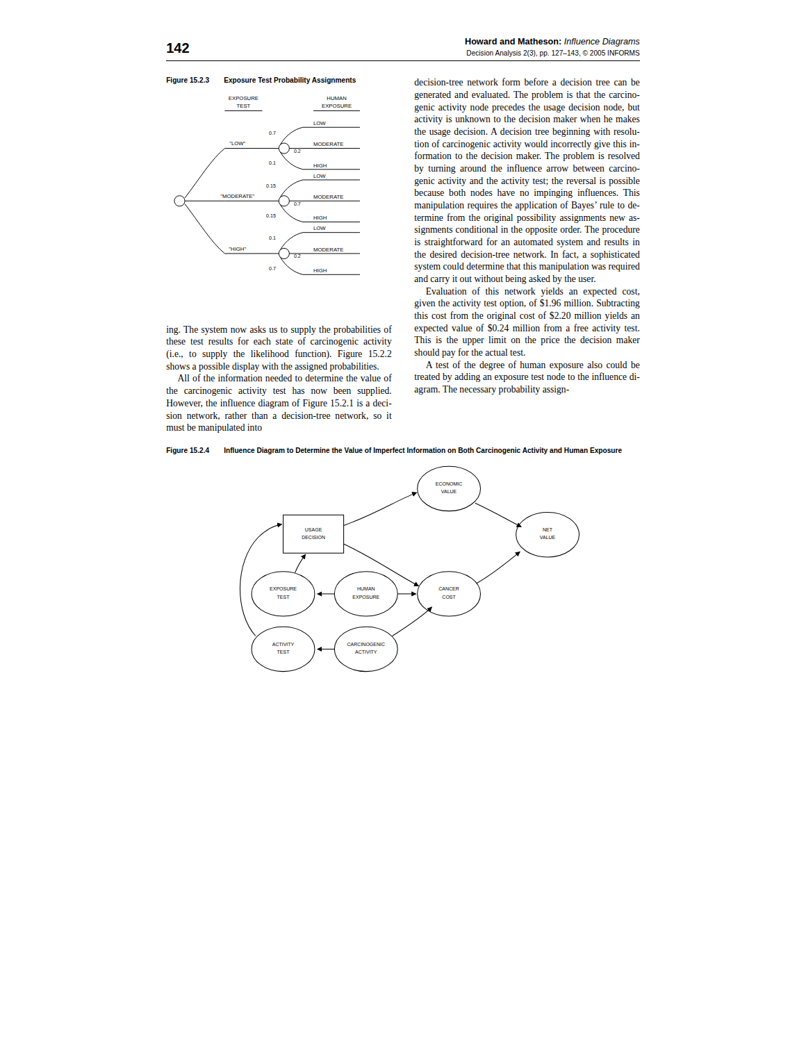142
Howard and Matheson: Influence Diagrams
Decision Analysis 2(3), pp. 127–143, © 2005 INFORMS
Figure 15.2.3 Exposure Test Probability Assignments
EXPOSURE TEST HUMAN EXPOSURE "LOW" "MODERATE" "HIGH" LOW MODERATE HIGH LOW MODERATE HIGH LOW MODERATE HIGH 0.7 0.2 0.1 0.15 0.7 0.15 0.1 0.2 0.7
ing. The system now asks us to supply the probabilities of these test results for each state of carcinogenic activity (i.e., to supply the likelihood function). Figure 15.2.2 shows a possible display with the assigned probabilities.
All of the information needed to determine the value of the carcinogenic activity test has now been supplied. However, the influence diagram of Figure 15.2.1 is a decision network, rather than a decision-tree network, so it must be manipulated into
decision-tree network form before a decision tree can be generated and evaluated. The problem is that the carcinogenic activity node precedes the usage decision node, but activity is unknown to the decision maker when he makes the usage decision. A decision tree beginning with resolution of carcinogenic activity would incorrectly give this information to the decision maker. The problem is resolved by turning around the influence arrow between carcinogenic activity and the activity test; the reversal is possible because both nodes have no impinging influences. This manipulation requires the application of Bayes’ rule to determine from the original possibility assignments new assignments conditional in the opposite order. The procedure is straightforward for an automated system and results in the desired decision-tree network. In fact, a sophisticated system could determine that this manipulation was required and carry it out without being asked by the user.
Evaluation of this network yields an expected cost, given the activity test option, of $1.96 million. Subtracting this cost from the original cost of $2.20 million yields an expected value of $0.24 million from a free activity test. This is the upper limit on the price the decision maker should pay for the actual test.
A test of the degree of human exposure also could be treated by adding an exposure test node to the influence diagram. The necessary probability assign-
Figure 15.2.4 Influence Diagram to Determine the Value of Imperfect Information on Both Carcinogenic Activity and Human Exposure
USAGE DECISION ECONOMIC VALUE NET VALUE CANCER COST EXPOSURE TEST HUMAN EXPOSURE ACTIVITY TEST CARCINOGENIC ACTIVITY